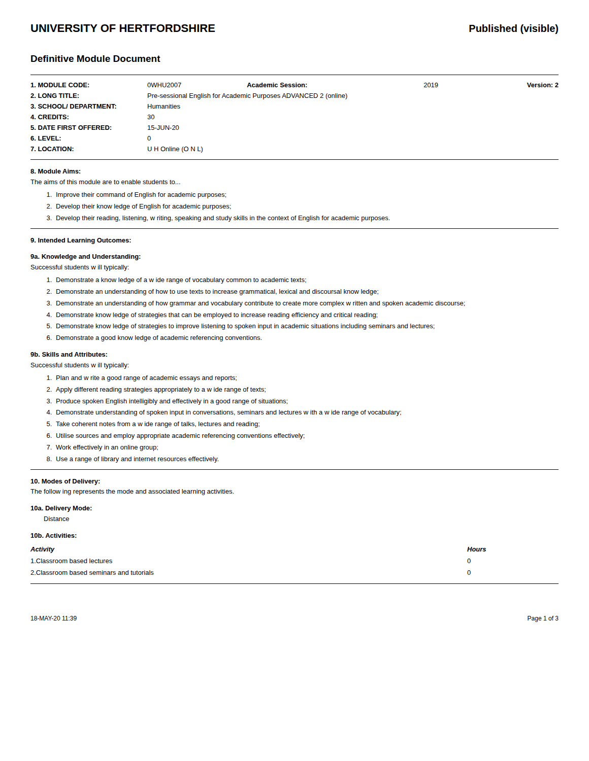UNIVERSITY OF HERTFORDSHIRE
Published (visible)
Definitive Module Document
| 1. MODULE CODE: | 0WHU2007 | Academic Session: | 2019 | Version: 2 |
| 2. LONG TITLE: | Pre-sessional English for Academic Purposes ADVANCED 2 (online) |
| 3. SCHOOL/ DEPARTMENT: | Humanities |
| 4. CREDITS: | 30 |
| 5. DATE FIRST OFFERED: | 15-JUN-20 |
| 6. LEVEL: | 0 |
| 7. LOCATION: | U H Online (O N L) |
8. Module Aims:
The aims of this module are to enable students to...
Improve their command of English for academic purposes;
Develop their know ledge of English for academic purposes;
Develop their reading, listening, w riting, speaking and study skills in the context of English for academic purposes.
9. Intended Learning Outcomes:
9a. Knowledge and Understanding:
Successful students w ill typically:
Demonstrate a know ledge of a w ide range of vocabulary common to academic texts;
Demonstrate an understanding of how to use texts to increase grammatical, lexical and discoursal know ledge;
Demonstrate an understanding of how grammar and vocabulary contribute to create more complex w ritten and spoken academic discourse;
Demonstrate know ledge of strategies that can be employed to increase reading efficiency and critical reading;
Demonstrate know ledge of strategies to improve listening to spoken input in academic situations including seminars and lectures;
Demonstrate a good know ledge of academic referencing conventions.
9b. Skills and Attributes:
Successful students w ill typically:
Plan and w rite a good range of academic essays and reports;
Apply different reading strategies appropriately to a w ide range of texts;
Produce spoken English intelligibly and effectively in a good range of situations;
Demonstrate understanding of spoken input in conversations, seminars and lectures w ith a w ide range of vocabulary;
Take coherent notes from a w ide range of talks, lectures and reading;
Utilise sources and employ appropriate academic referencing conventions effectively;
Work effectively in an online group;
Use a range of library and internet resources effectively.
10. Modes of Delivery:
The follow ing represents the mode and associated learning activities.
10a. Delivery Mode:
Distance
10b. Activities:
| Activity | Hours |
| --- | --- |
| 1.Classroom based lectures | 0 |
| 2.Classroom based seminars and tutorials | 0 |
18-MAY-20 11:39
Page 1 of 3